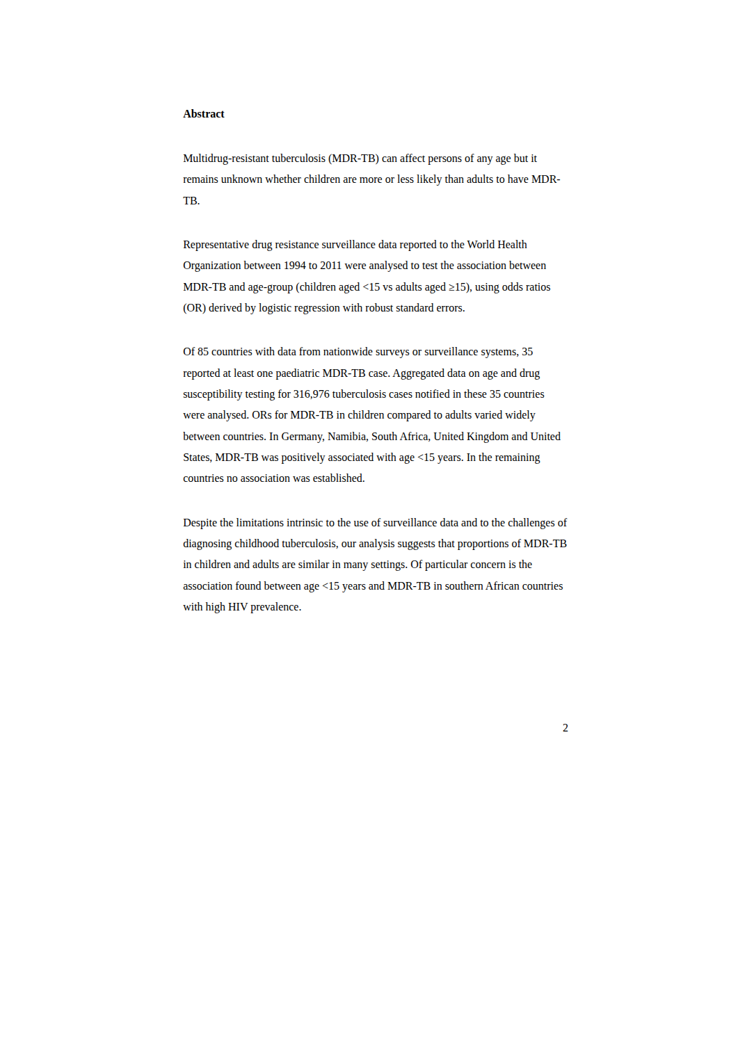Abstract
Multidrug-resistant tuberculosis (MDR-TB) can affect persons of any age but it remains unknown whether children are more or less likely than adults to have MDR-TB.
Representative drug resistance surveillance data reported to the World Health Organization between 1994 to 2011 were analysed to test the association between MDR-TB and age-group (children aged <15 vs adults aged ≥15), using odds ratios (OR) derived by logistic regression with robust standard errors.
Of 85 countries with data from nationwide surveys or surveillance systems, 35 reported at least one paediatric MDR-TB case. Aggregated data on age and drug susceptibility testing for 316,976 tuberculosis cases notified in these 35 countries were analysed. ORs for MDR-TB in children compared to adults varied widely between countries. In Germany, Namibia, South Africa, United Kingdom and United States, MDR-TB was positively associated with age <15 years. In the remaining countries no association was established.
Despite the limitations intrinsic to the use of surveillance data and to the challenges of diagnosing childhood tuberculosis, our analysis suggests that proportions of MDR-TB in children and adults are similar in many settings. Of particular concern is the association found between age <15 years and MDR-TB in southern African countries with high HIV prevalence.
2